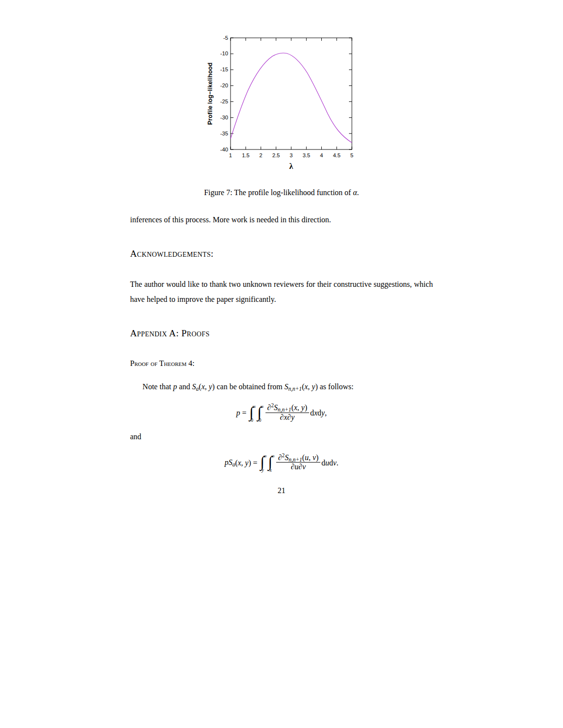-5 -10 -15 -20 -25 -30 -35 -40 1 1.5 2 2.5 3 3.5 4 4.5 5 λ Profile log−likelihood
Figure 7: The profile log-likelihood function of α.
inferences of this process. More work is needed in this direction.
Acknowledgements:
The author would like to thank two unknown reviewers for their constructive suggestions, which have helped to improve the paper significantly.
Appendix A: Proofs
Proof of Theorem 4:
Note that p and Sa(x, y) can be obtained from Sn,n+1(x, y) as follows:
p = ∞∫0 ∞∫0 ∂2Sn,n+1(x, y) ∂x∂y dxdy,
and
pSa(x, y) = ∞∫y ∞∫x ∂2Sn,n+1(u, v) ∂u∂v dudv.
21